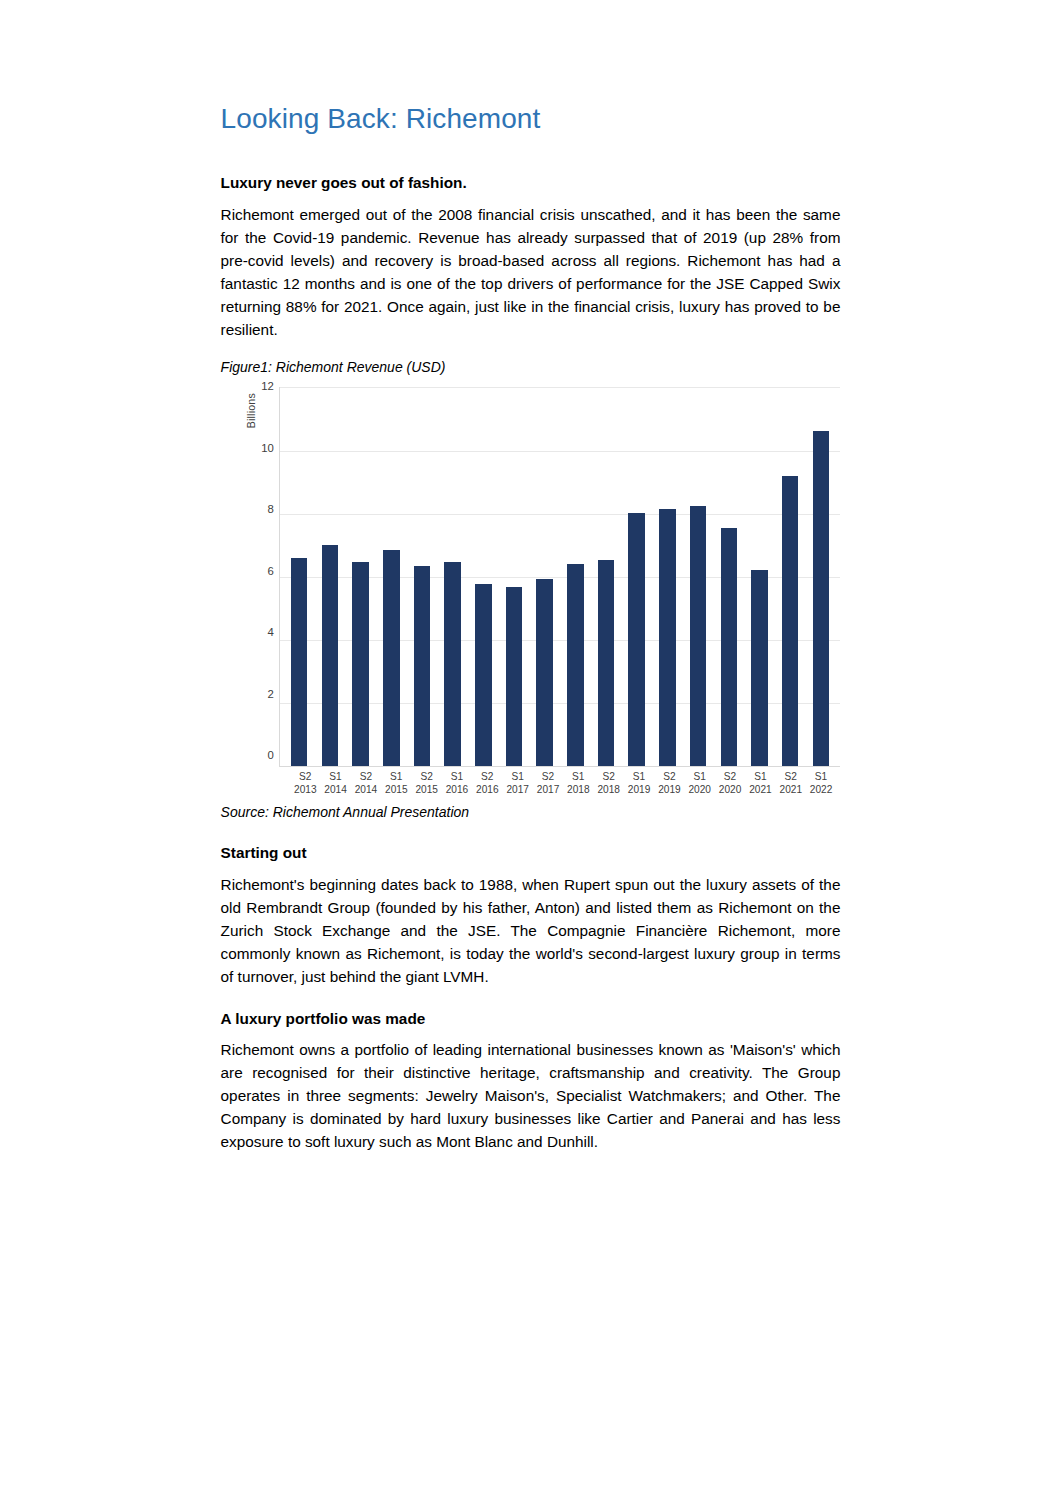Looking Back: Richemont
Luxury never goes out of fashion.
Richemont emerged out of the 2008 financial crisis unscathed, and it has been the same for the Covid-19 pandemic. Revenue has already surpassed that of 2019 (up 28% from pre-covid levels) and recovery is broad-based across all regions. Richemont has had a fantastic 12 months and is one of the top drivers of performance for the JSE Capped Swix returning 88% for 2021. Once again, just like in the financial crisis, luxury has proved to be resilient.
Figure1: Richemont Revenue (USD)
Billions
12 10 8 6 4 2 0
S2
2013
S1
2014
S2
2014
S1
2015
S2
2015
S1
2016
S2
2016
S1
2017
S2
2017
S1
2018
S2
2018
S1
2019
S2
2019
S1
2020
S2
2020
S1
2021
S2
2021
S1
2022
Source: Richemont Annual Presentation
Starting out
Richemont's beginning dates back to 1988, when Rupert spun out the luxury assets of the old Rembrandt Group (founded by his father, Anton) and listed them as Richemont on the Zurich Stock Exchange and the JSE. The Compagnie Financière Richemont, more commonly known as Richemont, is today the world's second-largest luxury group in terms of turnover, just behind the giant LVMH.
A luxury portfolio was made
Richemont owns a portfolio of leading international businesses known as 'Maison's' which are recognised for their distinctive heritage, craftsmanship and creativity. The Group operates in three segments: Jewelry Maison's, Specialist Watchmakers; and Other. The Company is dominated by hard luxury businesses like Cartier and Panerai and has less exposure to soft luxury such as Mont Blanc and Dunhill.